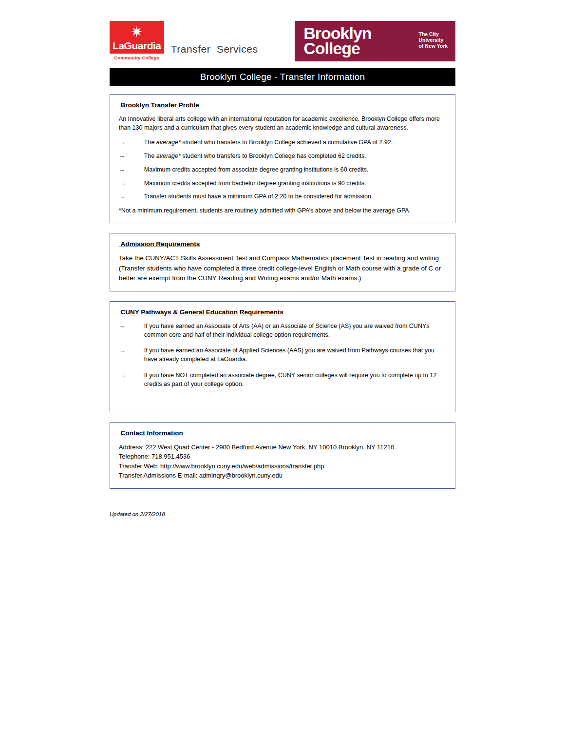✷ LaGuardia
Community College
Transfer Services
Brooklyn
College
The City
University
of New York
Brooklyn College - Transfer Information
Brooklyn Transfer Profile
An Innovative liberal arts college with an international reputation for academic excellence, Brooklyn College offers more than 130 majors and a curriculum that gives every student an academic knowledge and cultural awareness.
→The average* student who transfers to Brooklyn College achieved a cumulative GPA of 2.92.
→The average* student who transfers to Brooklyn College has completed 62 credits.
→Maximum credits accepted from associate degree granting institutions is 60 credits.
→Maximum credits accepted from bachelor degree granting institutions is 90 credits.
→Transfer students must have a minimum GPA of 2.20 to be considered for admission.
*Not a minimum requirement, students are routinely admitted with GPA’s above and below the average GPA.
Admission Requirements
Take the CUNY/ACT Skills Assessment Test and Compass Mathematics placement Test in reading and writing (Transfer students who have completed a three credit college-level English or Math course with a grade of C or better are exempt from the CUNY Reading and Writing exams and/or Math exams.)
CUNY Pathways & General Education Requirements
→If you have earned an Associate of Arts (AA) or an Associate of Science (AS) you are waived from CUNYs common core and half of their individual college option requirements.
→If you have earned an Associate of Applied Sciences (AAS) you are waived from Pathways courses that you have already completed at LaGuardia.
→If you have NOT completed an associate degree, CUNY senior colleges will require you to complete up to 12 credits as part of your college option.
Contact Information
Address: 222 West Quad Center - 2900 Bedford Avenue New York, NY 10010 Brooklyn, NY 11210
Telephone: 718.951.4536
Transfer Web: http://www.brooklyn.cuny.edu/web/admissions/transfer.php
Transfer Admissions E-mail: adminqry@brooklyn.cuny.edu
Updated on 2/27/2018